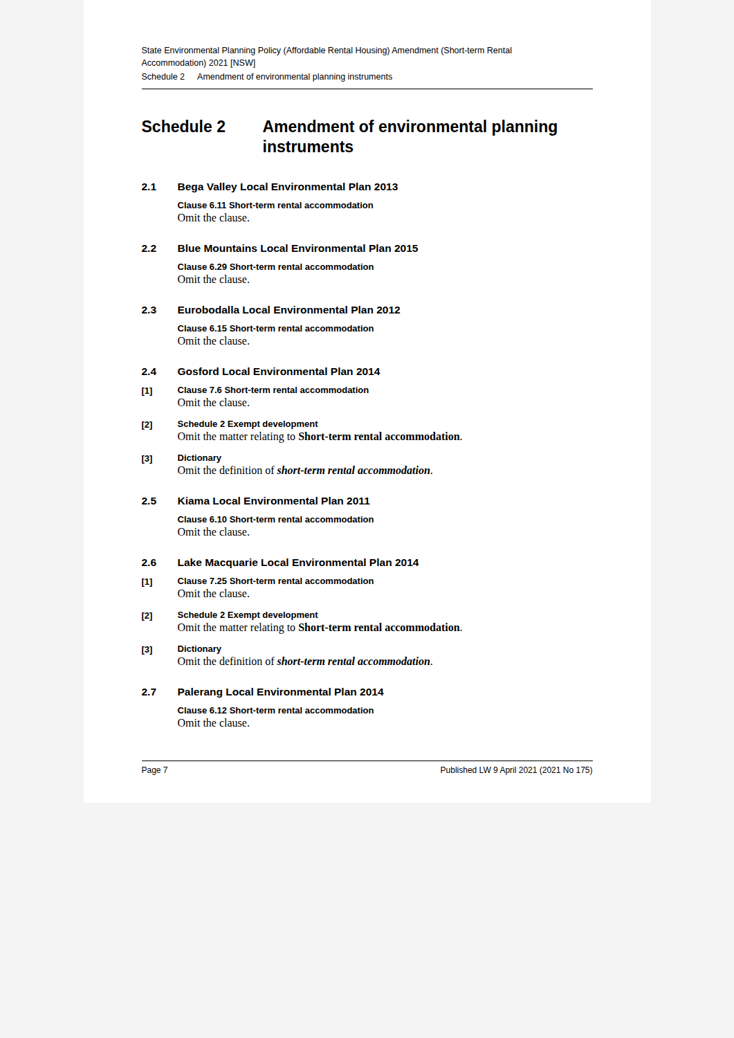State Environmental Planning Policy (Affordable Rental Housing) Amendment (Short-term Rental Accommodation) 2021 [NSW]
Schedule 2 Amendment of environmental planning instruments
Schedule 2 Amendment of environmental planning instruments
2.1 Bega Valley Local Environmental Plan 2013
Clause 6.11 Short-term rental accommodation
Omit the clause.
2.2 Blue Mountains Local Environmental Plan 2015
Clause 6.29 Short-term rental accommodation
Omit the clause.
2.3 Eurobodalla Local Environmental Plan 2012
Clause 6.15 Short-term rental accommodation
Omit the clause.
2.4 Gosford Local Environmental Plan 2014
[1]
Clause 7.6 Short-term rental accommodation
Omit the clause.
[2]
Schedule 2 Exempt development
Omit the matter relating to Short-term rental accommodation.
[3]
Dictionary
Omit the definition of short-term rental accommodation.
2.5 Kiama Local Environmental Plan 2011
Clause 6.10 Short-term rental accommodation
Omit the clause.
2.6 Lake Macquarie Local Environmental Plan 2014
[1]
Clause 7.25 Short-term rental accommodation
Omit the clause.
[2]
Schedule 2 Exempt development
Omit the matter relating to Short-term rental accommodation.
[3]
Dictionary
Omit the definition of short-term rental accommodation.
2.7 Palerang Local Environmental Plan 2014
Clause 6.12 Short-term rental accommodation
Omit the clause.
Page 7 Published LW 9 April 2021 (2021 No 175)